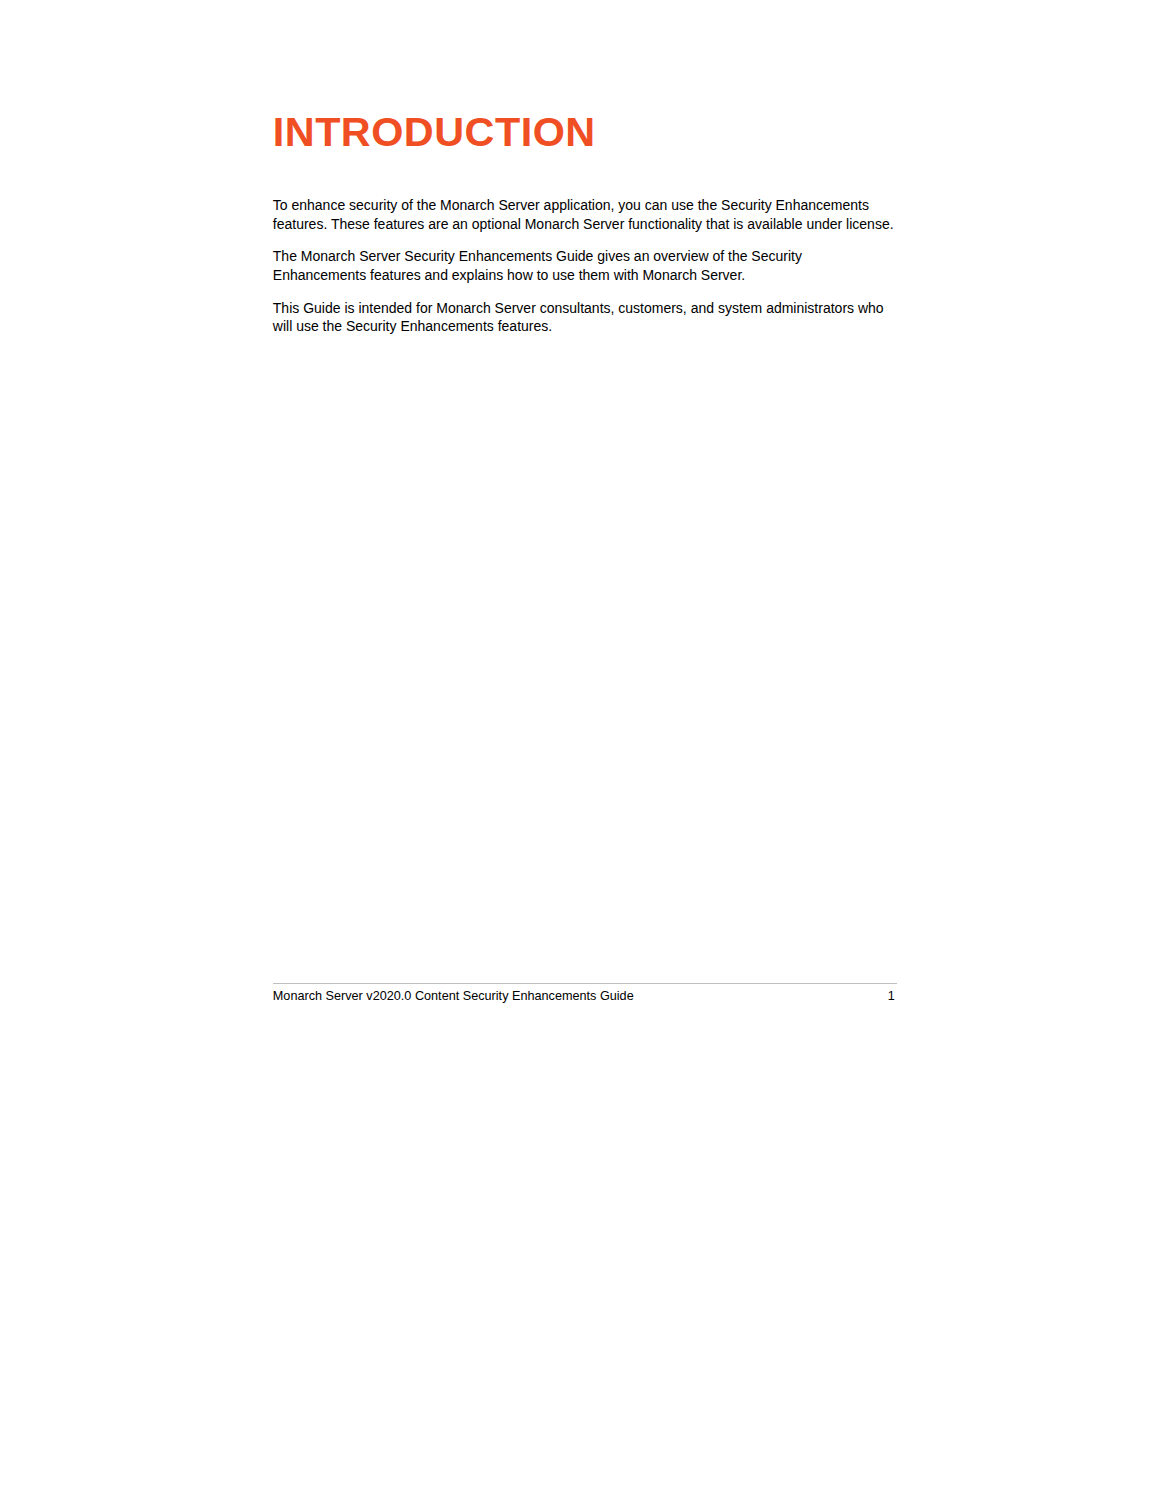INTRODUCTION
To enhance security of the Monarch Server application, you can use the Security Enhancements features. These features are an optional Monarch Server functionality that is available under license.
The Monarch Server Security Enhancements Guide gives an overview of the Security Enhancements features and explains how to use them with Monarch Server.
This Guide is intended for Monarch Server consultants, customers, and system administrators who will use the Security Enhancements features.
Monarch Server v2020.0 Content Security Enhancements Guide 1